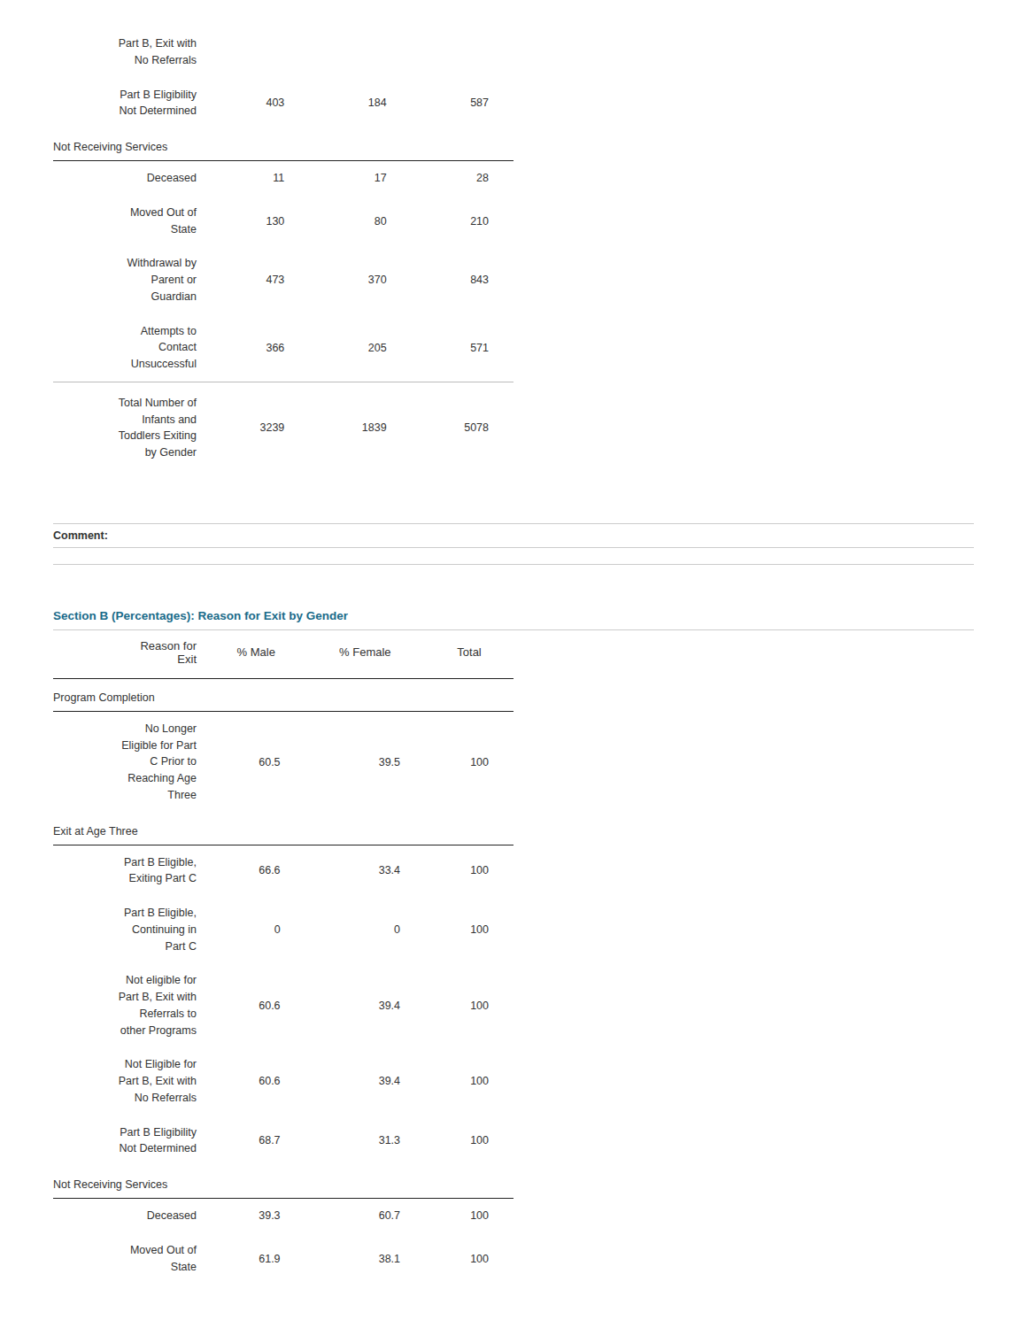| Part B, Exit with No Referrals | | | |
| Part B Eligibility Not Determined | 403 | 184 | 587 |
| Not Receiving Services |
| Deceased | 11 | 17 | 28 |
| Moved Out of State | 130 | 80 | 210 |
| Withdrawal by Parent or Guardian | 473 | 370 | 843 |
| Attempts to Contact Unsuccessful | 366 | 205 | 571 |
| Total Number of Infants and Toddlers Exiting by Gender | 3239 | 1839 | 5078 |
Comment:
Section B (Percentages): Reason for Exit by Gender
| Reason for Exit | % Male | % Female | Total |
| --- | --- | --- | --- |
| Program Completion |
| No Longer Eligible for Part C Prior to Reaching Age Three | 60.5 | 39.5 | 100 |
| Exit at Age Three |
| Part B Eligible, Exiting Part C | 66.6 | 33.4 | 100 |
| Part B Eligible, Continuing in Part C | 0 | 0 | 100 |
| Not eligible for Part B, Exit with Referrals to other Programs | 60.6 | 39.4 | 100 |
| Not Eligible for Part B, Exit with No Referrals | 60.6 | 39.4 | 100 |
| Part B Eligibility Not Determined | 68.7 | 31.3 | 100 |
| Not Receiving Services |
| Deceased | 39.3 | 60.7 | 100 |
| Moved Out of State | 61.9 | 38.1 | 100 |